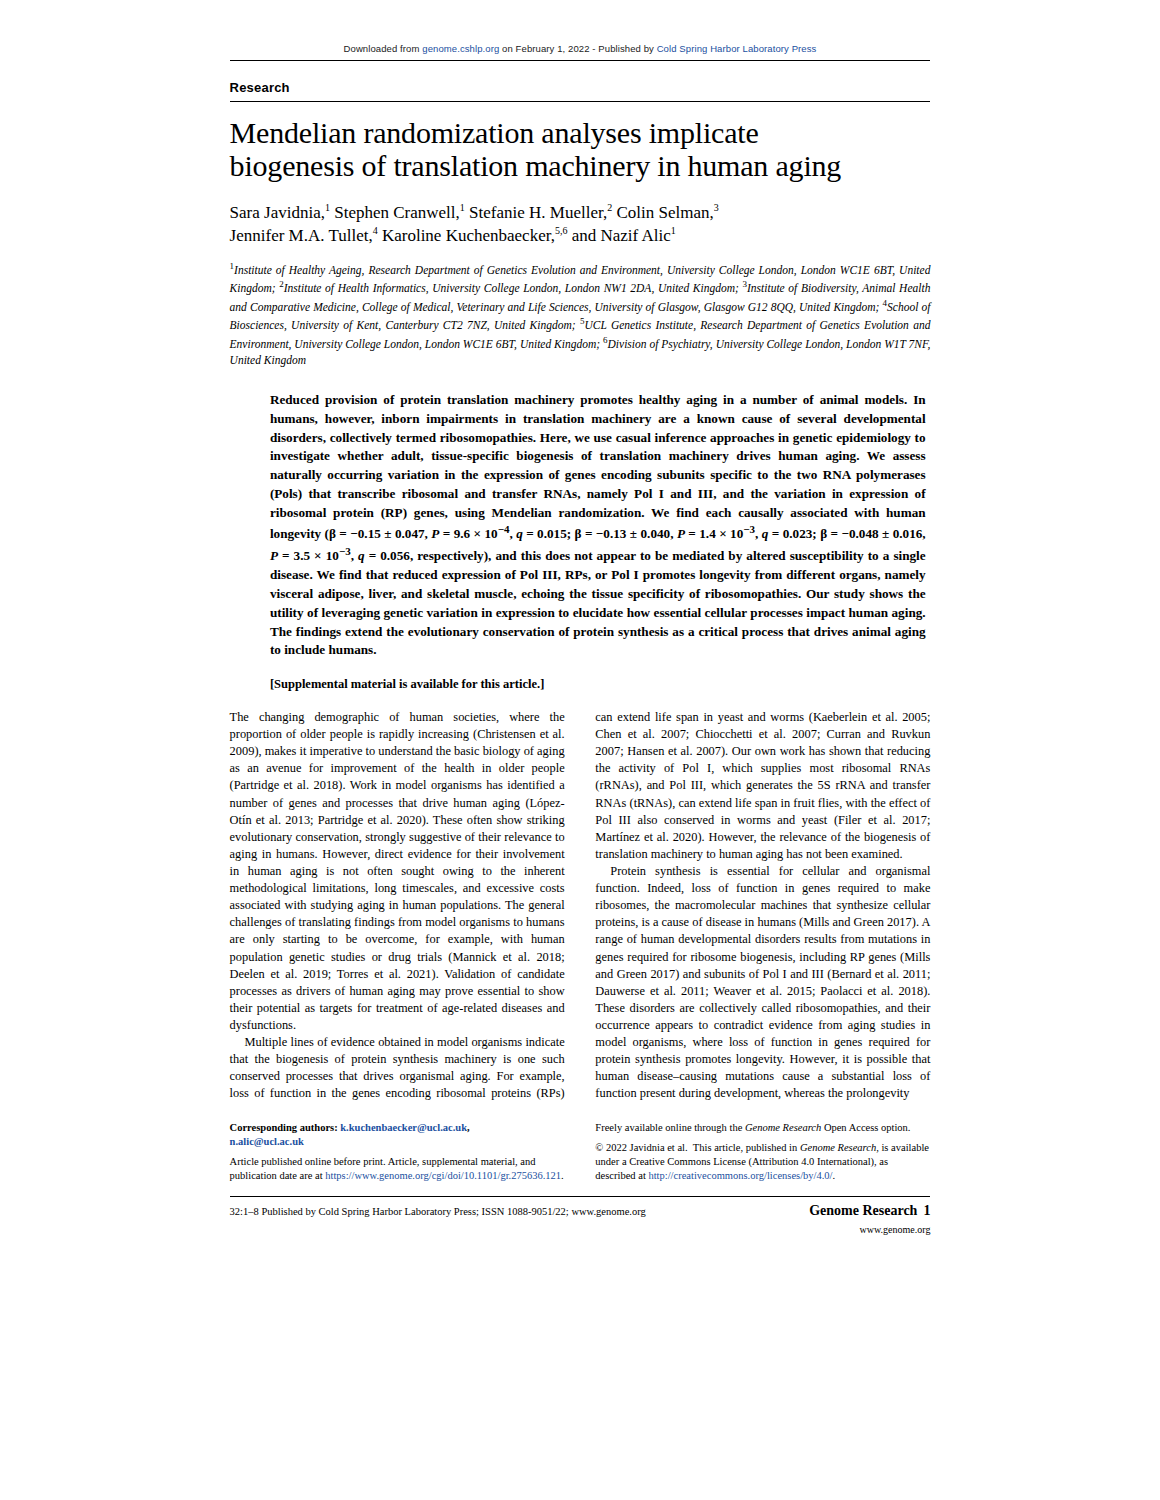Downloaded from genome.cshlp.org on February 1, 2022 - Published by Cold Spring Harbor Laboratory Press
Research
Mendelian randomization analyses implicate
biogenesis of translation machinery in human aging
Sara Javidnia,1 Stephen Cranwell,1 Stefanie H. Mueller,2 Colin Selman,3
Jennifer M.A. Tullet,4 Karoline Kuchenbaecker,5,6 and Nazif Alic1
1Institute of Healthy Ageing, Research Department of Genetics Evolution and Environment, University College London, London WC1E 6BT, United Kingdom; 2Institute of Health Informatics, University College London, London NW1 2DA, United Kingdom; 3Institute of Biodiversity, Animal Health and Comparative Medicine, College of Medical, Veterinary and Life Sciences, University of Glasgow, Glasgow G12 8QQ, United Kingdom; 4School of Biosciences, University of Kent, Canterbury CT2 7NZ, United Kingdom; 5UCL Genetics Institute, Research Department of Genetics Evolution and Environment, University College London, London WC1E 6BT, United Kingdom; 6Division of Psychiatry, University College London, London W1T 7NF, United Kingdom
Reduced provision of protein translation machinery promotes healthy aging in a number of animal models. In humans, however, inborn impairments in translation machinery are a known cause of several developmental disorders, collectively termed ribosomopathies. Here, we use casual inference approaches in genetic epidemiology to investigate whether adult, tissue-specific biogenesis of translation machinery drives human aging. We assess naturally occurring variation in the expression of genes encoding subunits specific to the two RNA polymerases (Pols) that transcribe ribosomal and transfer RNAs, namely Pol I and III, and the variation in expression of ribosomal protein (RP) genes, using Mendelian randomization. We find each causally associated with human longevity (β = −0.15 ± 0.047, P = 9.6 × 10−4, q = 0.015; β = −0.13 ± 0.040, P = 1.4 × 10−3, q = 0.023; β = −0.048 ± 0.016, P = 3.5 × 10−3, q = 0.056, respectively), and this does not appear to be mediated by altered susceptibility to a single disease. We find that reduced expression of Pol III, RPs, or Pol I promotes longevity from different organs, namely visceral adipose, liver, and skeletal muscle, echoing the tissue specificity of ribosomopathies. Our study shows the utility of leveraging genetic variation in expression to elucidate how essential cellular processes impact human aging. The findings extend the evolutionary conservation of protein synthesis as a critical process that drives animal aging to include humans.
[Supplemental material is available for this article.]
The changing demographic of human societies, where the proportion of older people is rapidly increasing (Christensen et al. 2009), makes it imperative to understand the basic biology of aging as an avenue for improvement of the health in older people (Partridge et al. 2018). Work in model organisms has identified a number of genes and processes that drive human aging (López-Otín et al. 2013; Partridge et al. 2020). These often show striking evolutionary conservation, strongly suggestive of their relevance to aging in humans. However, direct evidence for their involvement in human aging is not often sought owing to the inherent methodological limitations, long timescales, and excessive costs associated with studying aging in human populations. The general challenges of translating findings from model organisms to humans are only starting to be overcome, for example, with human population genetic studies or drug trials (Mannick et al. 2018; Deelen et al. 2019; Torres et al. 2021). Validation of candidate processes as drivers of human aging may prove essential to show their potential as targets for treatment of age-related diseases and dysfunctions.
Multiple lines of evidence obtained in model organisms indicate that the biogenesis of protein synthesis machinery is one such conserved processes that drives organismal aging. For example, loss of function in the genes encoding ribosomal proteins (RPs) can extend life span in yeast and worms (Kaeberlein et al. 2005; Chen et al. 2007; Chiocchetti et al. 2007; Curran and Ruvkun 2007; Hansen et al. 2007). Our own work has shown that reducing the activity of Pol I, which supplies most ribosomal RNAs (rRNAs), and Pol III, which generates the 5S rRNA and transfer RNAs (tRNAs), can extend life span in fruit flies, with the effect of Pol III also conserved in worms and yeast (Filer et al. 2017; Martínez et al. 2020). However, the relevance of the biogenesis of translation machinery to human aging has not been examined.
Protein synthesis is essential for cellular and organismal function. Indeed, loss of function in genes required to make ribosomes, the macromolecular machines that synthesize cellular proteins, is a cause of disease in humans (Mills and Green 2017). A range of human developmental disorders results from mutations in genes required for ribosome biogenesis, including RP genes (Mills and Green 2017) and subunits of Pol I and III (Bernard et al. 2011; Dauwerse et al. 2011; Weaver et al. 2015; Paolacci et al. 2018). These disorders are collectively called ribosomopathies, and their occurrence appears to contradict evidence from aging studies in model organisms, where loss of function in genes required for protein synthesis promotes longevity. However, it is possible that human disease–causing mutations cause a substantial loss of function present during development, whereas the prolongevity
Corresponding authors: k.kuchenbaecker@ucl.ac.uk,
n.alic@ucl.ac.uk
Article published online before print. Article, supplemental material, and publication date are at https://www.genome.org/cgi/doi/10.1101/gr.275636.121.
Freely available online through the Genome Research Open Access option.
© 2022 Javidnia et al. This article, published in Genome Research, is available under a Creative Commons License (Attribution 4.0 International), as described at http://creativecommons.org/licenses/by/4.0/.
32:1–8 Published by Cold Spring Harbor Laboratory Press; ISSN 1088-9051/22; www.genome.org
Genome Research 1 www.genome.org